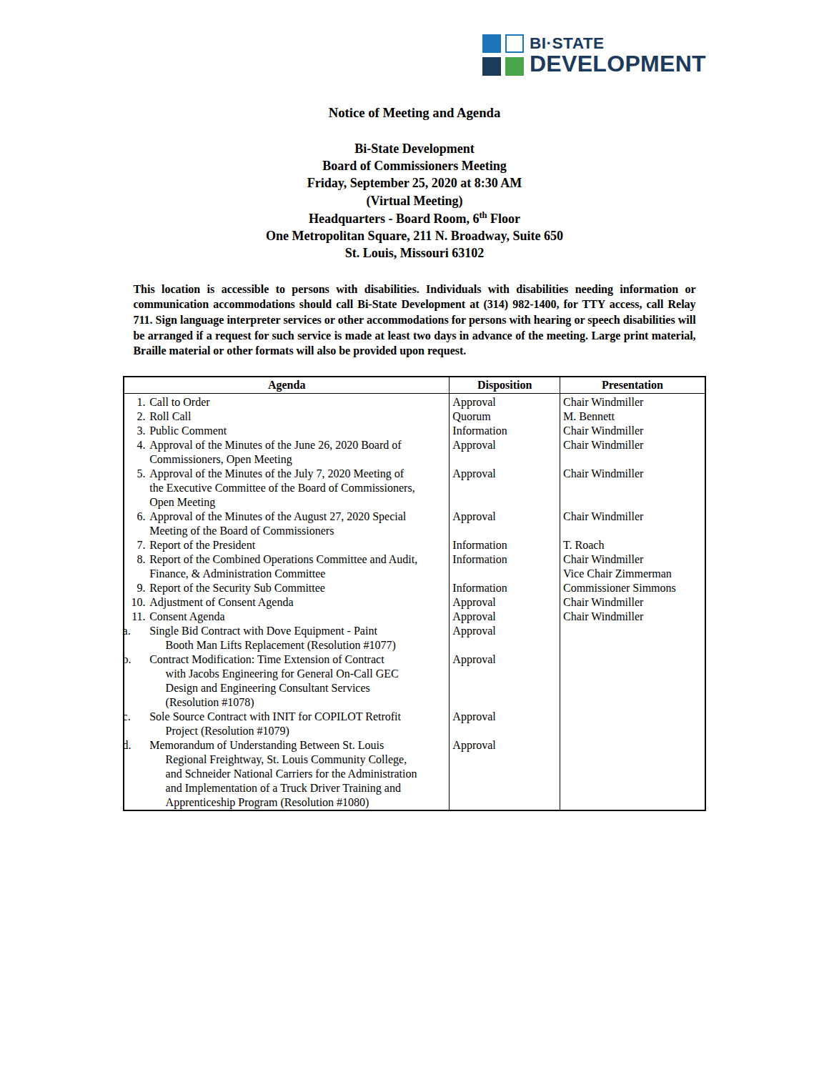BI·STATE DEVELOPMENT
Notice of Meeting and Agenda
Bi-State Development
Board of Commissioners Meeting
Friday, September 25, 2020 at 8:30 AM
(Virtual Meeting)
Headquarters - Board Room, 6th Floor
One Metropolitan Square, 211 N. Broadway, Suite 650
St. Louis, Missouri 63102
This location is accessible to persons with disabilities. Individuals with disabilities needing information or communication accommodations should call Bi-State Development at (314) 982-1400, for TTY access, call Relay 711. Sign language interpreter services or other accommodations for persons with hearing or speech disabilities will be arranged if a request for such service is made at least two days in advance of the meeting. Large print material, Braille material or other formats will also be provided upon request.
| Agenda | Disposition | Presentation |
| --- | --- | --- |
| 1. Call to Order | Approval | Chair Windmiller |
| 2. Roll Call | Quorum | M. Bennett |
| 3. Public Comment | Information | Chair Windmiller |
| 4. Approval of the Minutes of the June 26, 2020 Board of Commissioners, Open Meeting | Approval | Chair Windmiller |
| 5. Approval of the Minutes of the July 7, 2020 Meeting of the Executive Committee of the Board of Commissioners, Open Meeting | Approval | Chair Windmiller |
| 6. Approval of the Minutes of the August 27, 2020 Special Meeting of the Board of Commissioners | Approval | Chair Windmiller |
| 7. Report of the President | Information | T. Roach |
| 8. Report of the Combined Operations Committee and Audit, Finance, & Administration Committee | Information | Chair Windmiller Vice Chair Zimmerman |
| 9. Report of the Security Sub Committee | Information | Commissioner Simmons |
| 10. Adjustment of Consent Agenda | Approval | Chair Windmiller |
| 11. Consent Agenda | Approval | Chair Windmiller |
| a. Single Bid Contract with Dove Equipment - Paint Booth Man Lifts Replacement (Resolution #1077) | Approval | |
| b. Contract Modification: Time Extension of Contract with Jacobs Engineering for General On-Call GEC Design and Engineering Consultant Services (Resolution #1078) | Approval | |
| c. Sole Source Contract with INIT for COPILOT Retrofit Project (Resolution #1079) | Approval | |
| d. Memorandum of Understanding Between St. Louis Regional Freightway, St. Louis Community College, and Schneider National Carriers for the Administration and Implementation of a Truck Driver Training and Apprenticeship Program (Resolution #1080) | Approval | |